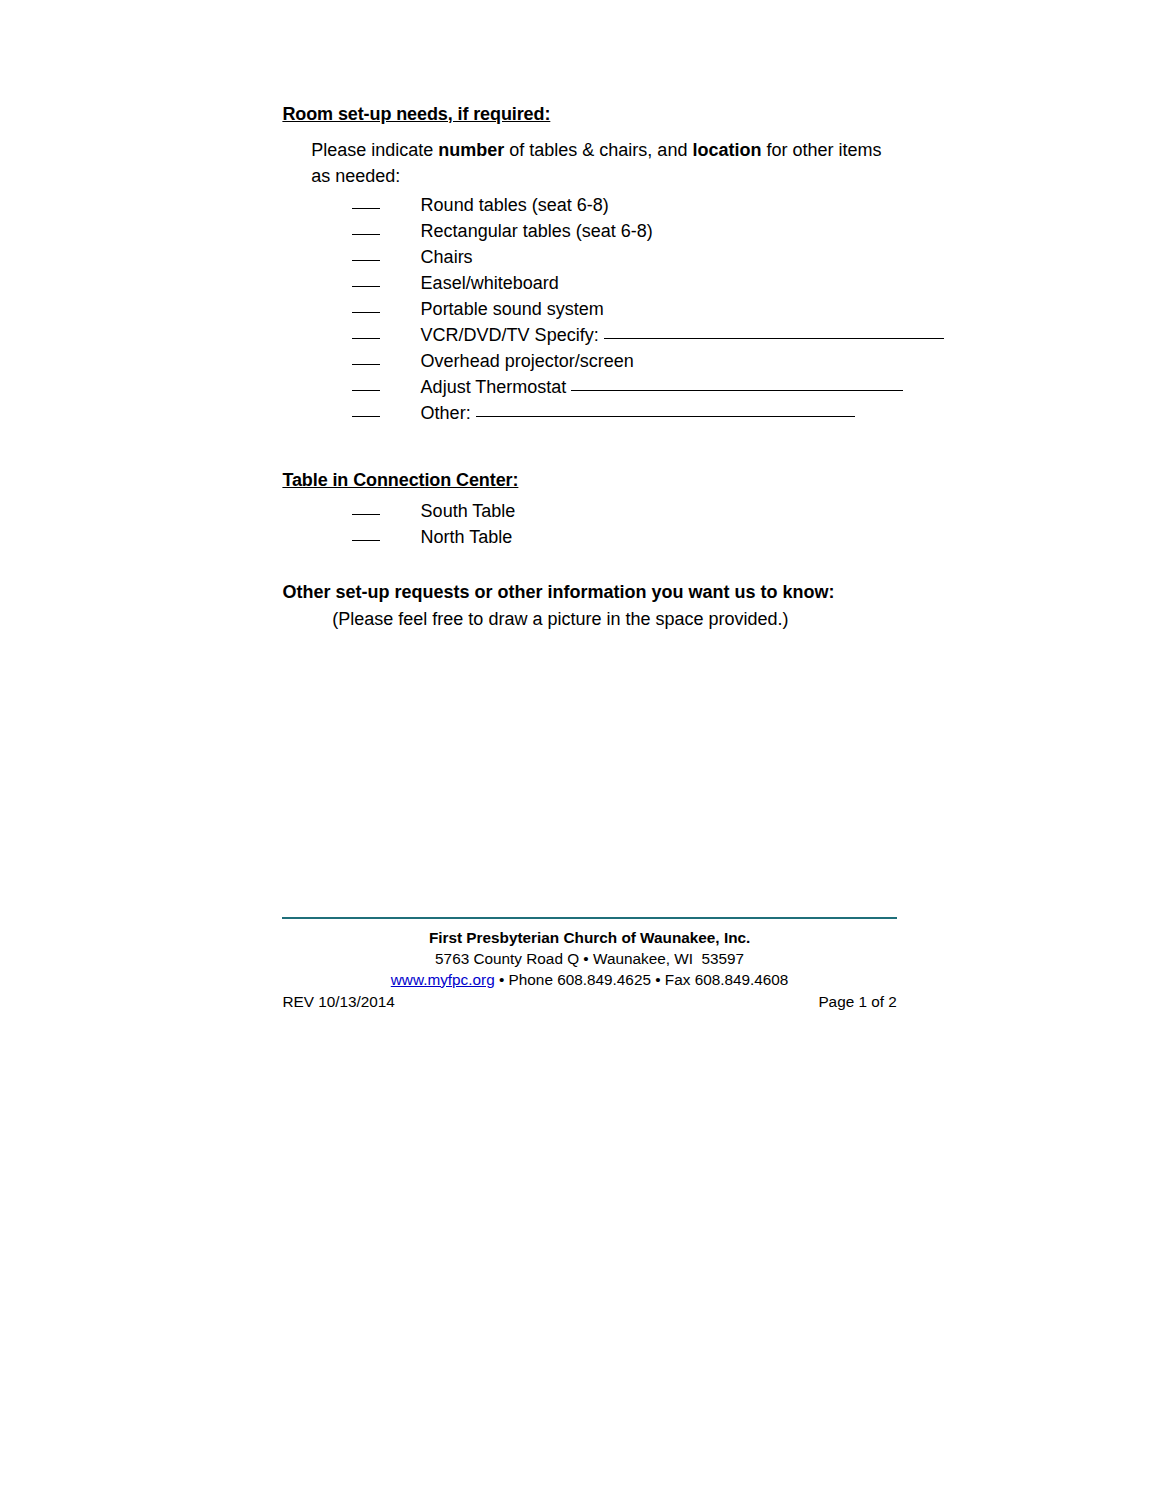Room set-up needs, if required:
Please indicate number of tables & chairs, and location for other items as needed:
Round tables (seat 6-8)
Rectangular tables (seat 6-8)
Chairs
Easel/whiteboard
Portable sound system
VCR/DVD/TV Specify:
Overhead projector/screen
Adjust Thermostat
Other:
Table in Connection Center:
South Table
North Table
Other set-up requests or other information you want us to know:
(Please feel free to draw a picture in the space provided.)
First Presbyterian Church of Waunakee, Inc.
5763 County Road Q • Waunakee, WI 53597
www.myfpc.org • Phone 608.849.4625 • Fax 608.849.4608
REV 10/13/2014 Page 1 of 2